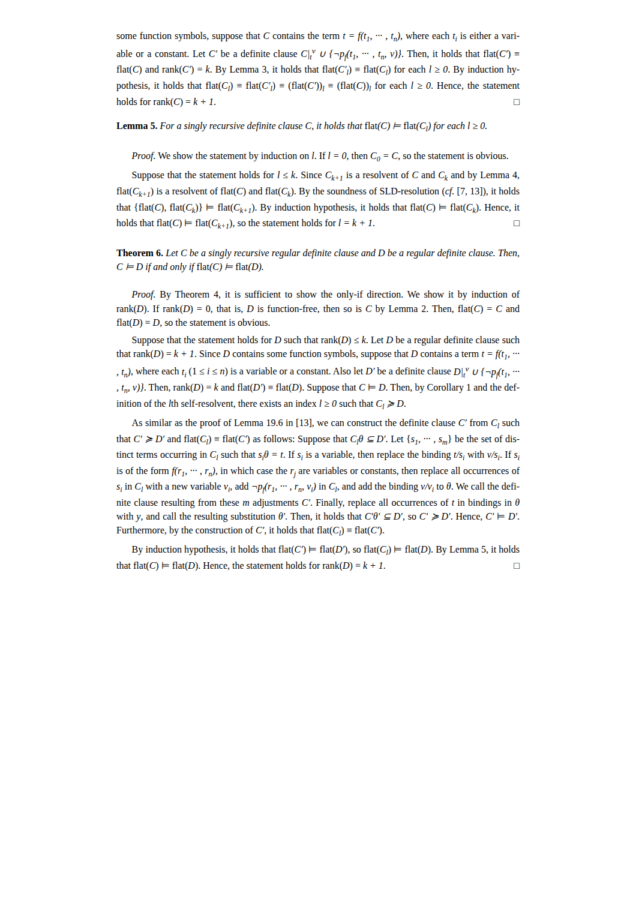some function symbols, suppose that C contains the term t = f(t1, ··· , tn), where each ti is either a variable or a constant. Let C′ be a definite clause C|tv ∪ {¬pf(t1, ··· , tn, v)}. Then, it holds that flat(C′) ≡ flat(C) and rank(C′) = k. By Lemma 3, it holds that flat(C′l) ≡ flat(Cl) for each l ≥ 0. By induction hypothesis, it holds that flat(Cl) ≡ flat(C′l) ≡ (flat(C′))l ≡ (flat(C))l for each l ≥ 0. Hence, the statement holds for rank(C) = k + 1. □
Lemma 5. For a singly recursive definite clause C, it holds that flat(C) ⊨ flat(Cl) for each l ≥ 0.
Proof. We show the statement by induction on l. If l = 0, then C0 = C, so the statement is obvious.
Suppose that the statement holds for l ≤ k. Since Ck+1 is a resolvent of C and Ck and by Lemma 4, flat(Ck+1) is a resolvent of flat(C) and flat(Ck). By the soundness of SLD-resolution (cf. [7, 13]), it holds that {flat(C), flat(Ck)} ⊨ flat(Ck+1). By induction hypothesis, it holds that flat(C) ⊨ flat(Ck). Hence, it holds that flat(C) ⊨ flat(Ck+1), so the statement holds for l = k + 1. □
Theorem 6. Let C be a singly recursive regular definite clause and D be a regular definite clause. Then, C ⊨ D if and only if flat(C) ⊨ flat(D).
Proof. By Theorem 4, it is sufficient to show the only-if direction. We show it by induction of rank(D). If rank(D) = 0, that is, D is function-free, then so is C by Lemma 2. Then, flat(C) = C and flat(D) = D, so the statement is obvious.
Suppose that the statement holds for D such that rank(D) ≤ k. Let D be a regular definite clause such that rank(D) = k + 1. Since D contains some function symbols, suppose that D contains a term t = f(t1, ··· , tn), where each ti (1 ≤ i ≤ n) is a variable or a constant. Also let D′ be a definite clause D|tv ∪ {¬pf(t1, ··· , tn, v)}. Then, rank(D) = k and flat(D′) ≡ flat(D). Suppose that C ⊨ D. Then, by Corollary 1 and the definition of the lth self-resolvent, there exists an index l ≥ 0 such that Cl ≽ D.
As similar as the proof of Lemma 19.6 in [13], we can construct the definite clause C′ from Cl such that C′ ≽ D′ and flat(Cl) ≡ flat(C′) as follows: Suppose that Clθ ⊆ D′. Let {s1, ··· , sm} be the set of distinct terms occurring in Cl such that siθ = t. If si is a variable, then replace the binding t/si with v/si. If si is of the form f(r1, ··· , rn), in which case the rj are variables or constants, then replace all occurrences of si in Cl with a new variable vi, add ¬pf(r1, ··· , rn, vi) in Cl, and add the binding v/vi to θ. We call the definite clause resulting from these m adjustments C′. Finally, replace all occurrences of t in bindings in θ with y, and call the resulting substitution θ′. Then, it holds that C′θ′ ⊆ D′, so C′ ≽ D′. Hence, C′ ⊨ D′. Furthermore, by the construction of C′, it holds that flat(Cl) ≡ flat(C′).
By induction hypothesis, it holds that flat(C′) ⊨ flat(D′), so flat(Cl) ⊨ flat(D). By Lemma 5, it holds that flat(C) ⊨ flat(D). Hence, the statement holds for rank(D) = k + 1. □